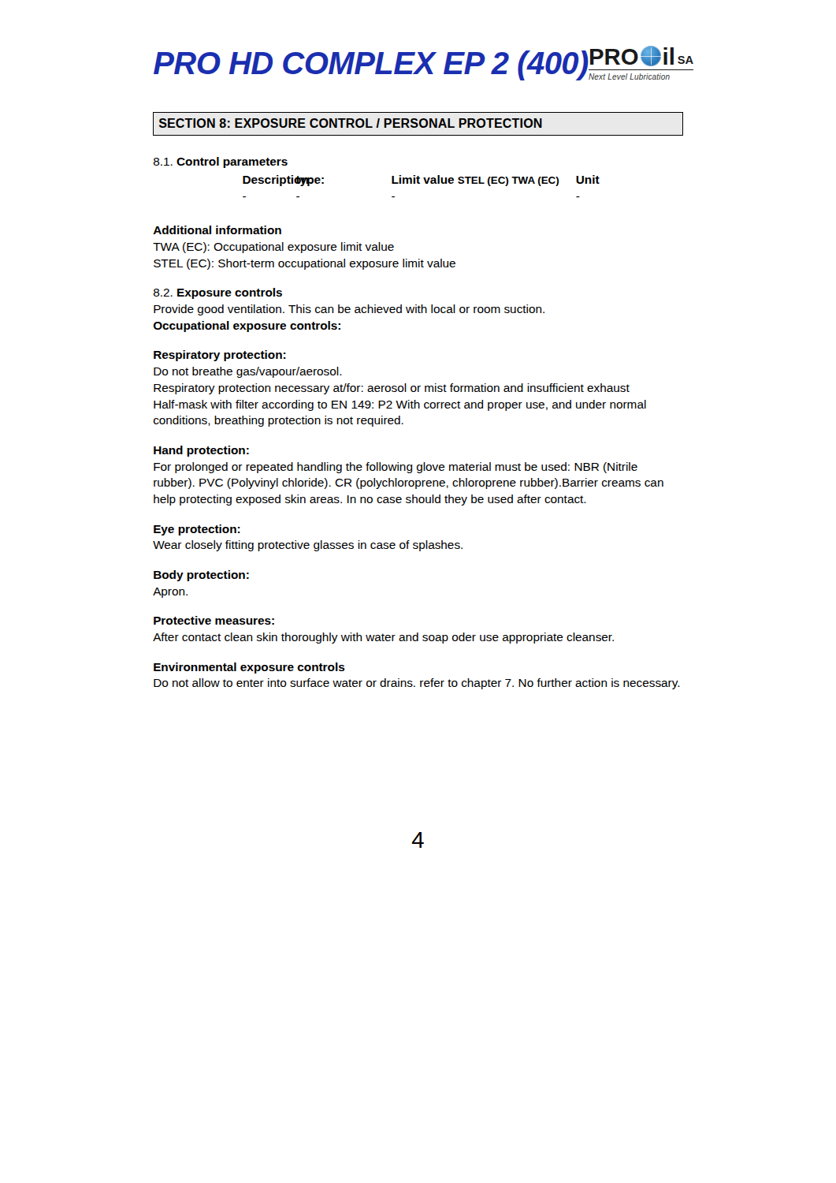PRO HD COMPLEX EP 2 (400)
PRO il SA
Next Level Lubrication
SECTION 8: EXPOSURE CONTROL / PERSONAL PROTECTION
8.1. Control parameters
Description:
type:
Limit value STEL (EC) TWA (EC)
Unit
-
-
-
-
Additional information
TWA (EC): Occupational exposure limit value
STEL (EC): Short-term occupational exposure limit value
8.2. Exposure controls
Provide good ventilation. This can be achieved with local or room suction.
Occupational exposure controls:
Respiratory protection:
Do not breathe gas/vapour/aerosol.
Respiratory protection necessary at/for: aerosol or mist formation and insufficient exhaust
Half-mask with filter according to EN 149: P2 With correct and proper use, and under normal conditions, breathing protection is not required.
Hand protection:
For prolonged or repeated handling the following glove material must be used: NBR (Nitrile rubber). PVC (Polyvinyl chloride). CR (polychloroprene, chloroprene rubber).Barrier creams can help protecting exposed skin areas. In no case should they be used after contact.
Eye protection:
Wear closely fitting protective glasses in case of splashes.
Body protection:
Apron.
Protective measures:
After contact clean skin thoroughly with water and soap oder use appropriate cleanser.
Environmental exposure controls
Do not allow to enter into surface water or drains. refer to chapter 7. No further action is necessary.
4